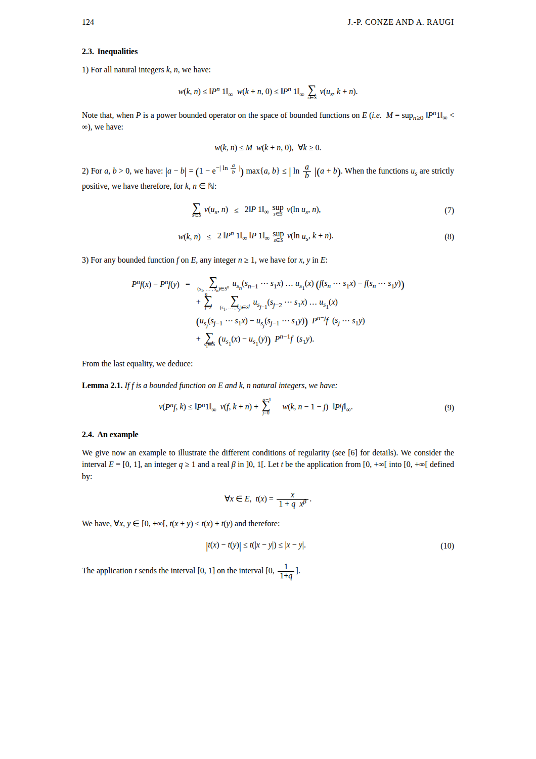124 J.-P. CONZE AND A. RAUGI
2.3. Inequalities
1) For all natural integers k, n, we have:
w(k, n) ≤ ‖Pn 1‖∞ w(k + n, 0) ≤ ‖Pn 1‖∞ ∑s∈S v(us, k + n).
Note that, when P is a power bounded operator on the space of bounded functions on E (i.e. M = supn≥0 ‖Pn1‖∞ < ∞), we have:
w(k, n) ≤ M w(k + n, 0), ∀k ≥ 0.
2) For a, b > 0, we have: |a − b| = (1 − e−| ln ab |) max{a, b} ≤ | ln ab |(a + b). When the functions us are strictly positive, we have therefore, for k, n ∈ ℕ:
| ∑ s ∈ S v ( u s , n ) | ≤ | 2‖ P 1‖ ∞ sup s ∈ S v (ln u s , n ), |
(7)
| w ( k , n ) | ≤ | 2 ‖ P n 1‖ ∞ ‖ P 1‖ ∞ sup s ∈ S v (ln u s , k + n ). |
(8)
3) For any bounded function f on E, any integer n ≥ 1, we have for x, y in E:
| P n f ( x ) − P n f ( y ) | = | ∑ ( s 1 , … , s n )∈ S n u s n ( s n −1 ⋯ s 1 x ) … u s 1 ( x ) ( f ( s n ⋯ s 1 x ) − f ( s n ⋯ s 1 y ) ) |
| | | + ∑ j =2 n ∑ ( s 1 , … , s j )∈ S j u s j −1 ( s j −2 ⋯ s 1 x ) … u s 1 ( x ) |
| | | ( u s j ( s j −1 ⋯ s 1 x ) − u s j ( s j −1 ⋯ s 1 y ) ) P n − j f ( s j ⋯ s 1 y ) |
| | | + ∑ s 1 ∈ S ( u s 1 ( x ) − u s 1 ( y ) ) P n −1 f ( s 1 y ). |
From the last equality, we deduce:
Lemma 2.1. If f is a bounded function on E and k, n natural integers, we have:
v(Pnf, k) ≤ ‖Pn1‖∞ v(f, k + n) + ∑j=0n−1 w(k, n − 1 − j) ‖Pjf‖∞.
(9)
2.4. An example
We give now an example to illustrate the different conditions of regularity (see [6] for details). We consider the interval E = [0, 1], an integer q ≥ 1 and a real β in ]0, 1[. Let t be the application from [0, +∞[ into [0, +∞[ defined by:
∀x ∈ E, t(x) = x 1 + q xβ.
We have, ∀x, y ∈ [0, +∞[, t(x + y) ≤ t(x) + t(y) and therefore:
|t(x) − t(y)| ≤ t(|x − y|) ≤ |x − y|.
(10)
The application t sends the interval [0, 1] on the interval [0, 11+q].